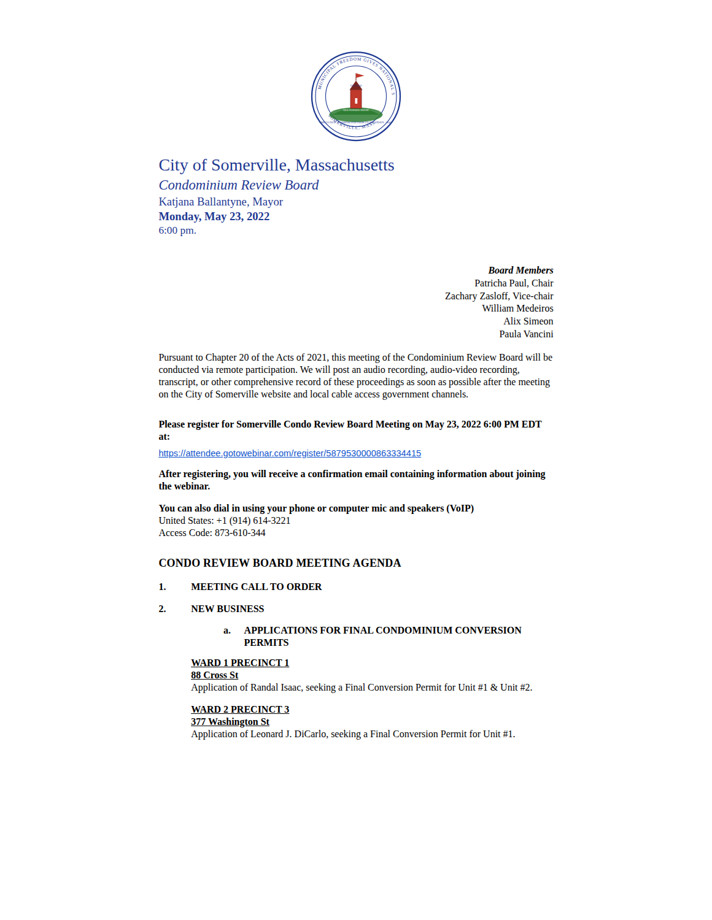MUNICIPAL FREEDOM GIVES NATIONAL STRENGTH SOMERVILLE, MASS. 1630-1842 OLD POWDER HOUSE MDCCCXLII · INCORPORATED FROM CHARLESTOWN · 1842
City of Somerville, Massachusetts
Condominium Review Board
Katjana Ballantyne, Mayor
Monday, May 23, 2022
6:00 pm.
Board Members
Patricha Paul, Chair
Zachary Zasloff, Vice-chair
William Medeiros
Alix Simeon
Paula Vancini
Pursuant to Chapter 20 of the Acts of 2021, this meeting of the Condominium Review Board will be conducted via remote participation. We will post an audio recording, audio-video recording, transcript, or other comprehensive record of these proceedings as soon as possible after the meeting on the City of Somerville website and local cable access government channels.
Please register for Somerville Condo Review Board Meeting on May 23, 2022 6:00 PM EDT at:
https://attendee.gotowebinar.com/register/5879530000863334415
After registering, you will receive a confirmation email containing information about joining the webinar.
You can also dial in using your phone or computer mic and speakers (VoIP)
United States: +1 (914) 614-3221
Access Code: 873-610-344
CONDO REVIEW BOARD MEETING AGENDA
1. MEETING CALL TO ORDER
2. NEW BUSINESS
a. APPLICATIONS FOR FINAL CONDOMINIUM CONVERSION PERMITS
WARD 1 PRECINCT 1
88 Cross St
Application of Randal Isaac, seeking a Final Conversion Permit for Unit #1 & Unit #2.
WARD 2 PRECINCT 3
377 Washington St
Application of Leonard J. DiCarlo, seeking a Final Conversion Permit for Unit #1.